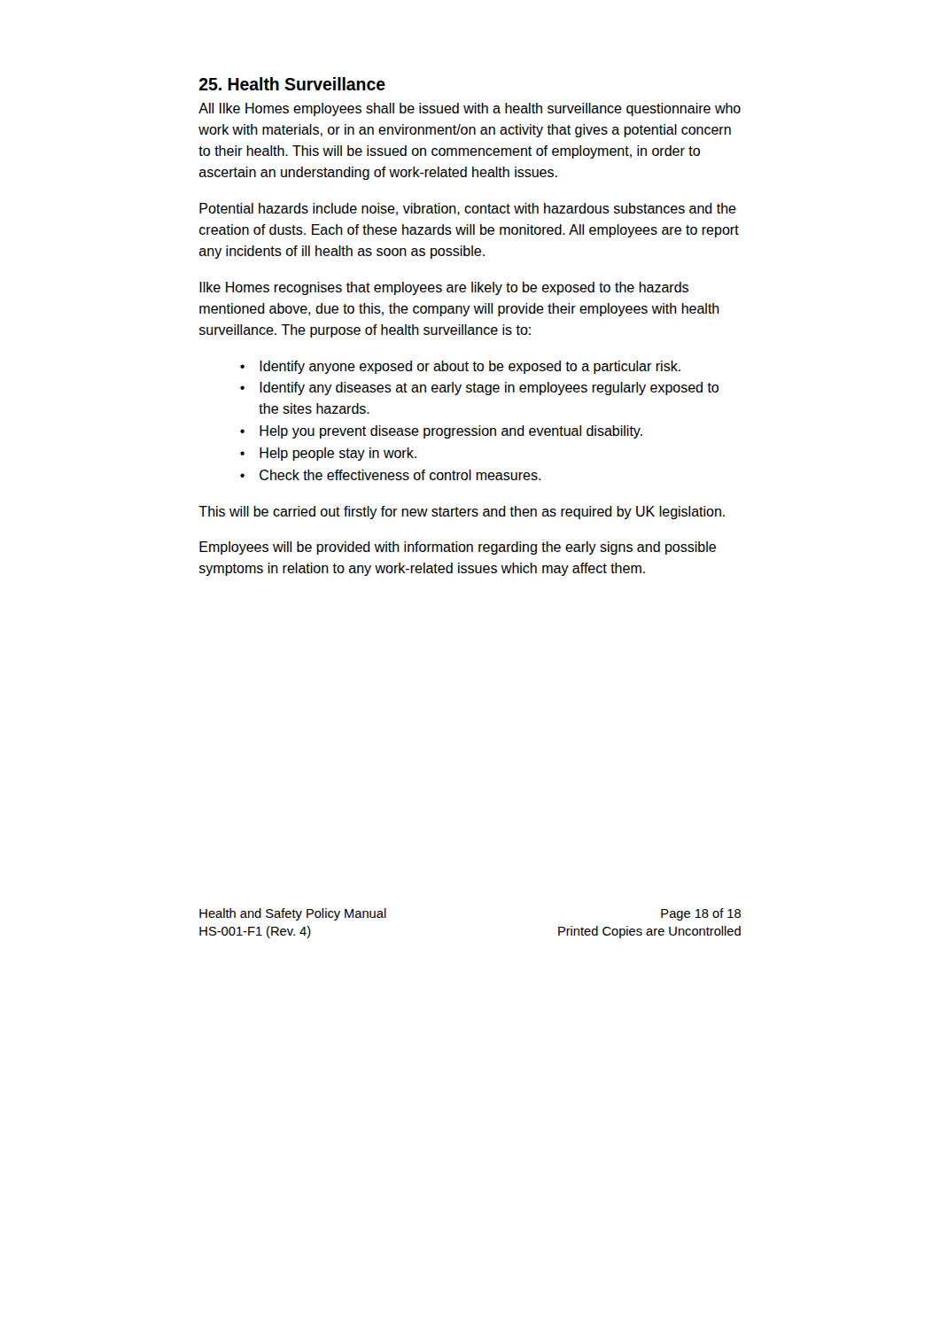25. Health Surveillance
All Ilke Homes employees shall be issued with a health surveillance questionnaire who work with materials, or in an environment/on an activity that gives a potential concern to their health. This will be issued on commencement of employment, in order to ascertain an understanding of work-related health issues.
Potential hazards include noise, vibration, contact with hazardous substances and the creation of dusts. Each of these hazards will be monitored. All employees are to report any incidents of ill health as soon as possible.
Ilke Homes recognises that employees are likely to be exposed to the hazards mentioned above, due to this, the company will provide their employees with health surveillance. The purpose of health surveillance is to:
Identify anyone exposed or about to be exposed to a particular risk.
Identify any diseases at an early stage in employees regularly exposed to the sites hazards.
Help you prevent disease progression and eventual disability.
Help people stay in work.
Check the effectiveness of control measures.
This will be carried out firstly for new starters and then as required by UK legislation.
Employees will be provided with information regarding the early signs and possible symptoms in relation to any work-related issues which may affect them.
Health and Safety Policy Manual
HS-001-F1 (Rev. 4)
Page 18 of 18
Printed Copies are Uncontrolled